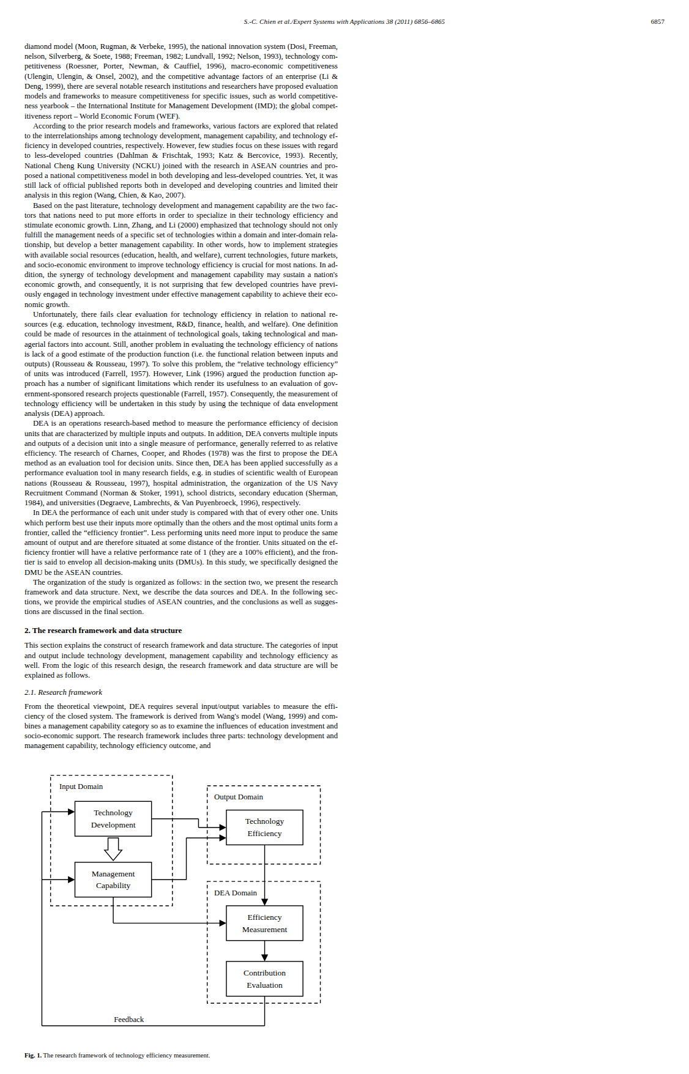S.-C. Chien et al./Expert Systems with Applications 38 (2011) 6856–6865 6857
diamond model (Moon, Rugman, & Verbeke, 1995), the national innovation system (Dosi, Freeman, nelson, Silverberg, & Soete, 1988; Freeman, 1982; Lundvall, 1992; Nelson, 1993), technology competitiveness (Roessner, Porter, Newman, & Cauffiel, 1996), macro-economic competitiveness (Ulengin, Ulengin, & Onsel, 2002), and the competitive advantage factors of an enterprise (Li & Deng, 1999), there are several notable research institutions and researchers have proposed evaluation models and frameworks to measure competitiveness for specific issues, such as world competitiveness yearbook – the International Institute for Management Development (IMD); the global competitiveness report – World Economic Forum (WEF).
According to the prior research models and frameworks, various factors are explored that related to the interrelationships among technology development, management capability, and technology efficiency in developed countries, respectively. However, few studies focus on these issues with regard to less-developed countries (Dahlman & Frischtak, 1993; Katz & Bercovice, 1993). Recently, National Cheng Kung University (NCKU) joined with the research in ASEAN countries and proposed a national competitiveness model in both developing and less-developed countries. Yet, it was still lack of official published reports both in developed and developing countries and limited their analysis in this region (Wang, Chien, & Kao, 2007).
Based on the past literature, technology development and management capability are the two factors that nations need to put more efforts in order to specialize in their technology efficiency and stimulate economic growth. Linn, Zhang, and Li (2000) emphasized that technology should not only fulfill the management needs of a specific set of technologies within a domain and inter-domain relationship, but develop a better management capability. In other words, how to implement strategies with available social resources (education, health, and welfare), current technologies, future markets, and socio-economic environment to improve technology efficiency is crucial for most nations. In addition, the synergy of technology development and management capability may sustain a nation's economic growth, and consequently, it is not surprising that few developed countries have previously engaged in technology investment under effective management capability to achieve their economic growth.
Unfortunately, there fails clear evaluation for technology efficiency in relation to national resources (e.g. education, technology investment, R&D, finance, health, and welfare). One definition could be made of resources in the attainment of technological goals, taking technological and managerial factors into account. Still, another problem in evaluating the technology efficiency of nations is lack of a good estimate of the production function (i.e. the functional relation between inputs and outputs) (Rousseau & Rousseau, 1997). To solve this problem, the “relative technology efficiency” of units was introduced (Farrell, 1957). However, Link (1996) argued the production function approach has a number of significant limitations which render its usefulness to an evaluation of government-sponsored research projects questionable (Farrell, 1957). Consequently, the measurement of technology efficiency will be undertaken in this study by using the technique of data envelopment analysis (DEA) approach.
DEA is an operations research-based method to measure the performance efficiency of decision units that are characterized by multiple inputs and outputs. In addition, DEA converts multiple inputs and outputs of a decision unit into a single measure of performance, generally referred to as relative efficiency. The research of Charnes, Cooper, and Rhodes (1978) was the first to propose the DEA method as an evaluation tool for decision units. Since then, DEA has been applied successfully as a performance evaluation tool in many research fields, e.g. in studies of scientific wealth of European nations (Rousseau & Rousseau, 1997), hospital administration, the organization of the US Navy Recruitment Command (Norman & Stoker, 1991), school districts, secondary education (Sherman, 1984), and universities (Degraeve, Lambrechts, & Van Puyenbroeck, 1996), respectively.
In DEA the performance of each unit under study is compared with that of every other one. Units which perform best use their inputs more optimally than the others and the most optimal units form a frontier, called the “efficiency frontier”. Less performing units need more input to produce the same amount of output and are therefore situated at some distance of the frontier. Units situated on the efficiency frontier will have a relative performance rate of 1 (they are a 100% efficient), and the frontier is said to envelop all decision-making units (DMUs). In this study, we specifically designed the DMU be the ASEAN countries.
The organization of the study is organized as follows: in the section two, we present the research framework and data structure. Next, we describe the data sources and DEA. In the following sections, we provide the empirical studies of ASEAN countries, and the conclusions as well as suggestions are discussed in the final section.
2. The research framework and data structure
This section explains the construct of research framework and data structure. The categories of input and output include technology development, management capability and technology efficiency as well. From the logic of this research design, the research framework and data structure are will be explained as follows.
2.1. Research framework
From the theoretical viewpoint, DEA requires several input/output variables to measure the efficiency of the closed system. The framework is derived from Wang's model (Wang, 1999) and combines a management capability category so as to examine the influences of education investment and socio-economic support. The research framework includes three parts: technology development and management capability, technology efficiency outcome, and
Input Domain Technology Development Management Capability Output Domain Technology Efficiency DEA Domain Efficiency Measurement Contribution Evaluation Feedback
Fig. 1. The research framework of technology efficiency measurement.